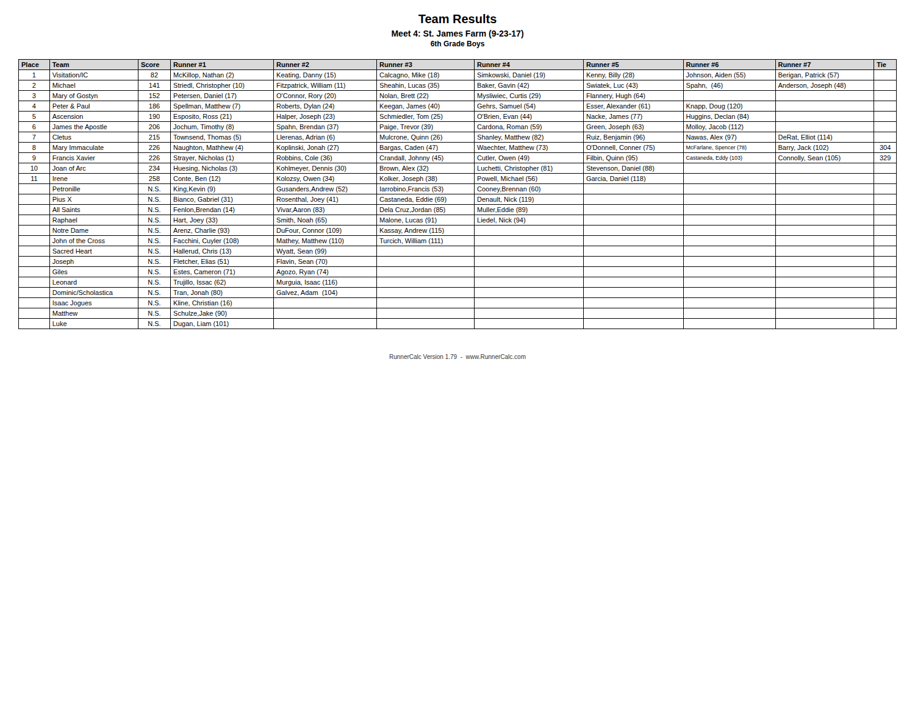Team Results
Meet 4: St. James Farm (9-23-17)
6th Grade Boys
Team results for 6th Grade Boys, Meet 4 at St. James Farm on 9-23-17
| Place | Team | Score | Runner #1 | Runner #2 | Runner #3 | Runner #4 | Runner #5 | Runner #6 | Runner #7 | Tie |
| --- | --- | --- | --- | --- | --- | --- | --- | --- | --- | --- |
| 1 | Visitation/IC | 82 | McKillop, Nathan (2) | Keating, Danny (15) | Calcagno, Mike (18) | Simkowski, Daniel (19) | Kenny, Billy (28) | Johnson, Aiden (55) | Berigan, Patrick (57) | |
| 2 | Michael | 141 | Striedl, Christopher (10) | Fitzpatrick, William (11) | Sheahin, Lucas (35) | Baker, Gavin (42) | Swiatek, Luc (43) | Spahn, (46) | Anderson, Joseph (48) | |
| 3 | Mary of Gostyn | 152 | Petersen, Daniel (17) | O'Connor, Rory (20) | Nolan, Brett (22) | Mysliwiec, Curtis (29) | Flannery, Hugh (64) | | | |
| 4 | Peter & Paul | 186 | Spellman, Matthew (7) | Roberts, Dylan (24) | Keegan, James (40) | Gehrs, Samuel (54) | Esser, Alexander (61) | Knapp, Doug (120) | | |
| 5 | Ascension | 190 | Esposito, Ross (21) | Halper, Joseph (23) | Schmiedler, Tom (25) | O'Brien, Evan (44) | Nacke, James (77) | Huggins, Declan (84) | | |
| 6 | James the Apostle | 206 | Jochum, Timothy (8) | Spahn, Brendan (37) | Paige, Trevor (39) | Cardona, Roman (59) | Green, Joseph (63) | Molloy, Jacob (112) | | |
| 7 | Cletus | 215 | Townsend, Thomas (5) | Llerenas, Adrian (6) | Mulcrone, Quinn (26) | Shanley, Matthew (82) | Ruiz, Benjamin (96) | Nawas, Alex (97) | DeRat, Elliot (114) | |
| 8 | Mary Immaculate | 226 | Naughton, Mathhew (4) | Koplinski, Jonah (27) | Bargas, Caden (47) | Waechter, Matthew (73) | O'Donnell, Conner (75) | McFarlane, Spencer (78) | Barry, Jack (102) | 304 |
| 9 | Francis Xavier | 226 | Strayer, Nicholas (1) | Robbins, Cole (36) | Crandall, Johnny (45) | Cutler, Owen (49) | Filbin, Quinn (95) | Castaneda, Eddy (103) | Connolly, Sean (105) | 329 |
| 10 | Joan of Arc | 234 | Huesing, Nicholas (3) | Kohlmeyer, Dennis (30) | Brown, Alex (32) | Luchetti, Christopher (81) | Stevenson, Daniel (88) | | | |
| 11 | Irene | 258 | Conte, Ben (12) | Kolozsy, Owen (34) | Kolker, Joseph (38) | Powell, Michael (56) | Garcia, Daniel (118) | | | |
| | Petronille | N.S. | King,Kevin (9) | Gusanders,Andrew (52) | Iarrobino,Francis (53) | Cooney,Brennan (60) | | | | |
| | Pius X | N.S. | Bianco, Gabriel (31) | Rosenthal, Joey (41) | Castaneda, Eddie (69) | Denault, Nick (119) | | | | |
| | All Saints | N.S. | Fenlon,Brendan (14) | Vivar,Aaron (83) | Dela Cruz,Jordan (85) | Muller,Eddie (89) | | | | |
| | Raphael | N.S. | Hart, Joey (33) | Smith, Noah (65) | Malone, Lucas (91) | Liedel, Nick (94) | | | | |
| | Notre Dame | N.S. | Arenz, Charlie (93) | DuFour, Connor (109) | Kassay, Andrew (115) | | | | | |
| | John of the Cross | N.S. | Facchini, Cuyler (108) | Mathey, Matthew (110) | Turcich, William (111) | | | | | |
| | Sacred Heart | N.S. | Hallerud, Chris (13) | Wyatt, Sean (99) | | | | | | |
| | Joseph | N.S. | Fletcher, Elias (51) | Flavin, Sean (70) | | | | | | |
| | Giles | N.S. | Estes, Cameron (71) | Agozo, Ryan (74) | | | | | | |
| | Leonard | N.S. | Trujillo, Issac (62) | Murguia, Isaac (116) | | | | | | |
| | Dominic/Scholastica | N.S. | Tran, Jonah (80) | Galvez, Adam (104) | | | | | | |
| | Isaac Jogues | N.S. | Kline, Christian (16) | | | | | | | |
| | Matthew | N.S. | Schulze,Jake (90) | | | | | | | |
| | Luke | N.S. | Dugan, Liam (101) | | | | | | | |
RunnerCalc Version 1.79 - www.RunnerCalc.com